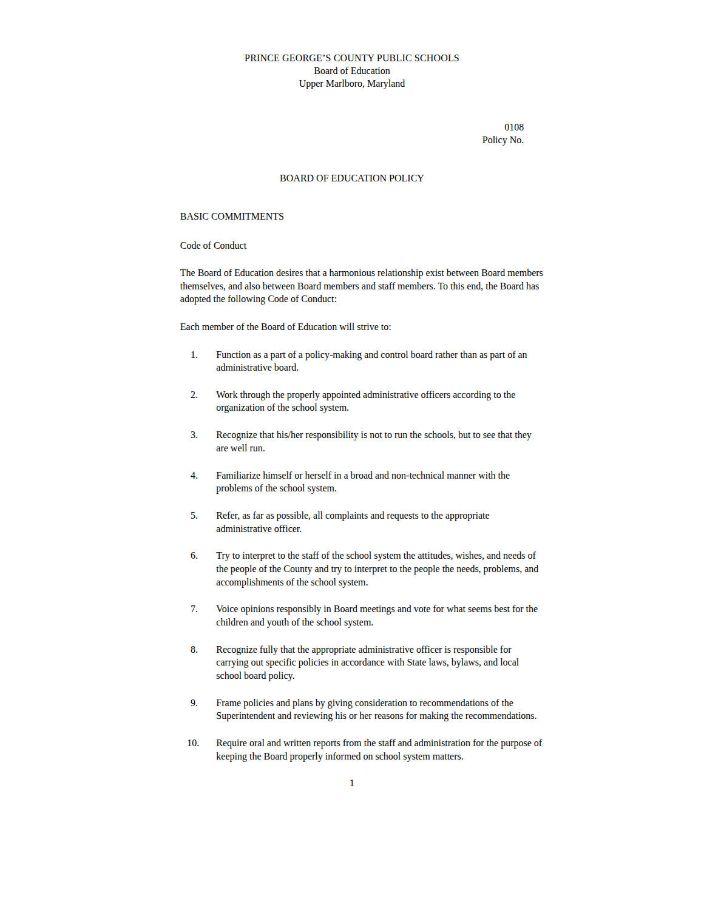Prince George’s County Public Schools
Board of Education
Upper Marlboro, Maryland
0108
Policy No.
BOARD OF EDUCATION POLICY
Basic Commitments
Code of Conduct
The Board of Education desires that a harmonious relationship exist between Board members themselves, and also between Board members and staff members. To this end, the Board has adopted the following Code of Conduct:
Each member of the Board of Education will strive to:
Function as a part of a policy-making and control board rather than as part of an administrative board.
Work through the properly appointed administrative officers according to the organization of the school system.
Recognize that his/her responsibility is not to run the schools, but to see that they are well run.
Familiarize himself or herself in a broad and non-technical manner with the problems of the school system.
Refer, as far as possible, all complaints and requests to the appropriate administrative officer.
Try to interpret to the staff of the school system the attitudes, wishes, and needs of the people of the County and try to interpret to the people the needs, problems, and accomplishments of the school system.
Voice opinions responsibly in Board meetings and vote for what seems best for the children and youth of the school system.
Recognize fully that the appropriate administrative officer is responsible for carrying out specific policies in accordance with State laws, bylaws, and local school board policy.
Frame policies and plans by giving consideration to recommendations of the Superintendent and reviewing his or her reasons for making the recommendations.
Require oral and written reports from the staff and administration for the purpose of keeping the Board properly informed on school system matters.
1